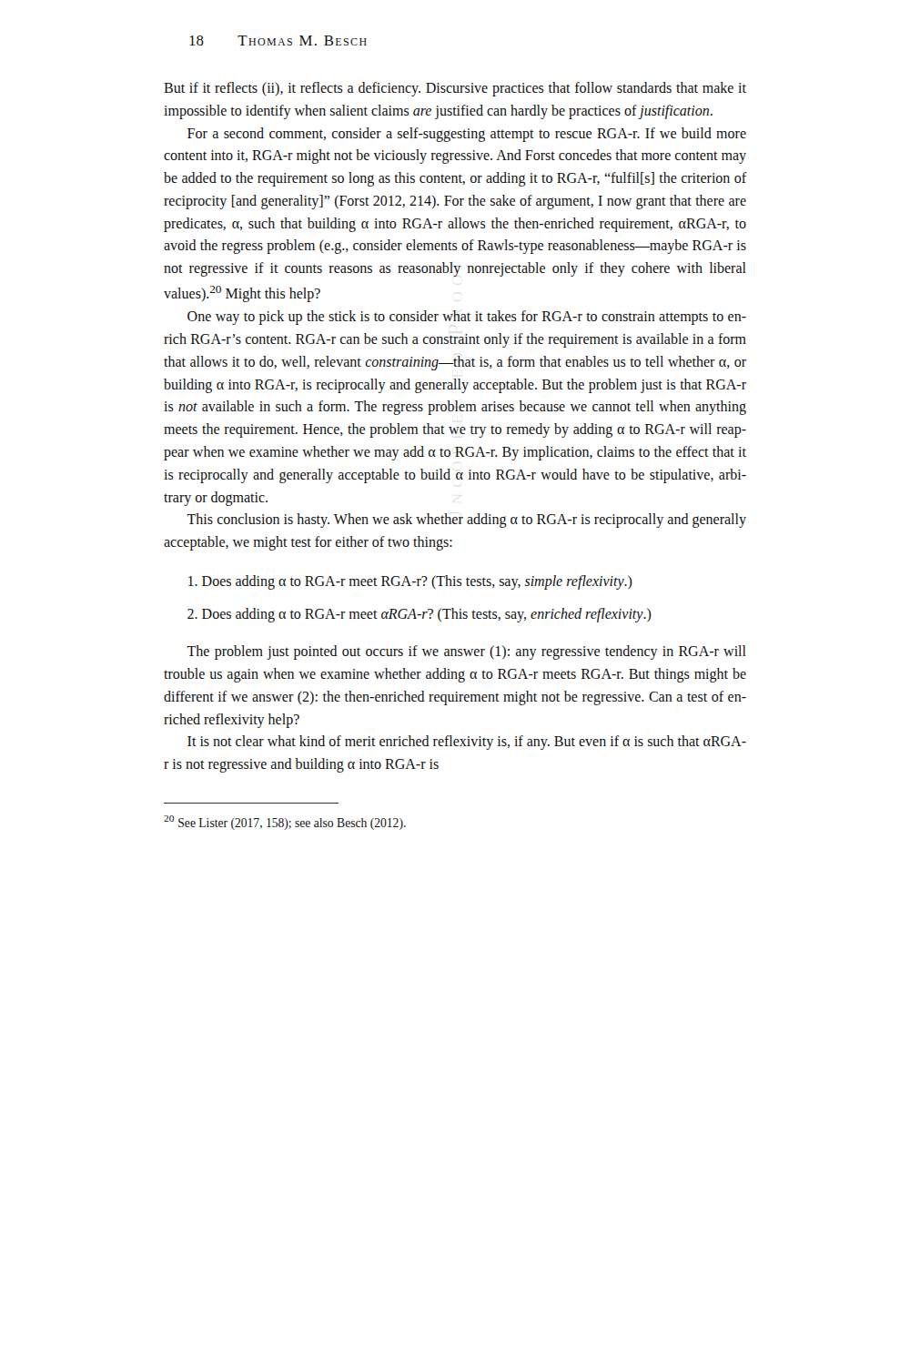18 Thomas M. Besch
But if it reflects (ii), it reflects a deficiency. Discursive practices that follow standards that make it impossible to identify when salient claims are justified can hardly be practices of justification.
For a second comment, consider a self-suggesting attempt to rescue RGA-r. If we build more content into it, RGA-r might not be viciously regressive. And Forst concedes that more content may be added to the requirement so long as this content, or adding it to RGA-r, “fulfil[s] the criterion of reciprocity [and generality]” (Forst 2012, 214). For the sake of argument, I now grant that there are predicates, α, such that building α into RGA-r allows the then-enriched requirement, αRGA-r, to avoid the regress problem (e.g., consider elements of Rawls-type reasonableness—maybe RGA-r is not regressive if it counts reasons as reasonably nonrejectable only if they cohere with liberal values).20 Might this help?
One way to pick up the stick is to consider what it takes for RGA-r to constrain attempts to enrich RGA-r’s content. RGA-r can be such a constraint only if the requirement is available in a form that allows it to do, well, relevant constraining—that is, a form that enables us to tell whether α, or building α into RGA-r, is reciprocally and generally acceptable. But the problem just is that RGA-r is not available in such a form. The regress problem arises because we cannot tell when anything meets the requirement. Hence, the problem that we try to remedy by adding α to RGA-r will reappear when we examine whether we may add α to RGA-r. By implication, claims to the effect that it is reciprocally and generally acceptable to build α into RGA-r would have to be stipulative, arbitrary or dogmatic.
This conclusion is hasty. When we ask whether adding α to RGA-r is reciprocally and generally acceptable, we might test for either of two things:
Does adding α to RGA-r meet RGA-r? (This tests, say, simple reflexivity.)
Does adding α to RGA-r meet αRGA-r? (This tests, say, enriched reflexivity.)
The problem just pointed out occurs if we answer (1): any regressive tendency in RGA-r will trouble us again when we examine whether adding α to RGA-r meets RGA-r. But things might be different if we answer (2): the then-enriched requirement might not be regressive. Can a test of enriched reflexivity help?
It is not clear what kind of merit enriched reflexivity is, if any. But even if α is such that αRGA-r is not regressive and building α into RGA-r is
20See Lister (2017, 158); see also Besch (2012).
Uncorrected Proof